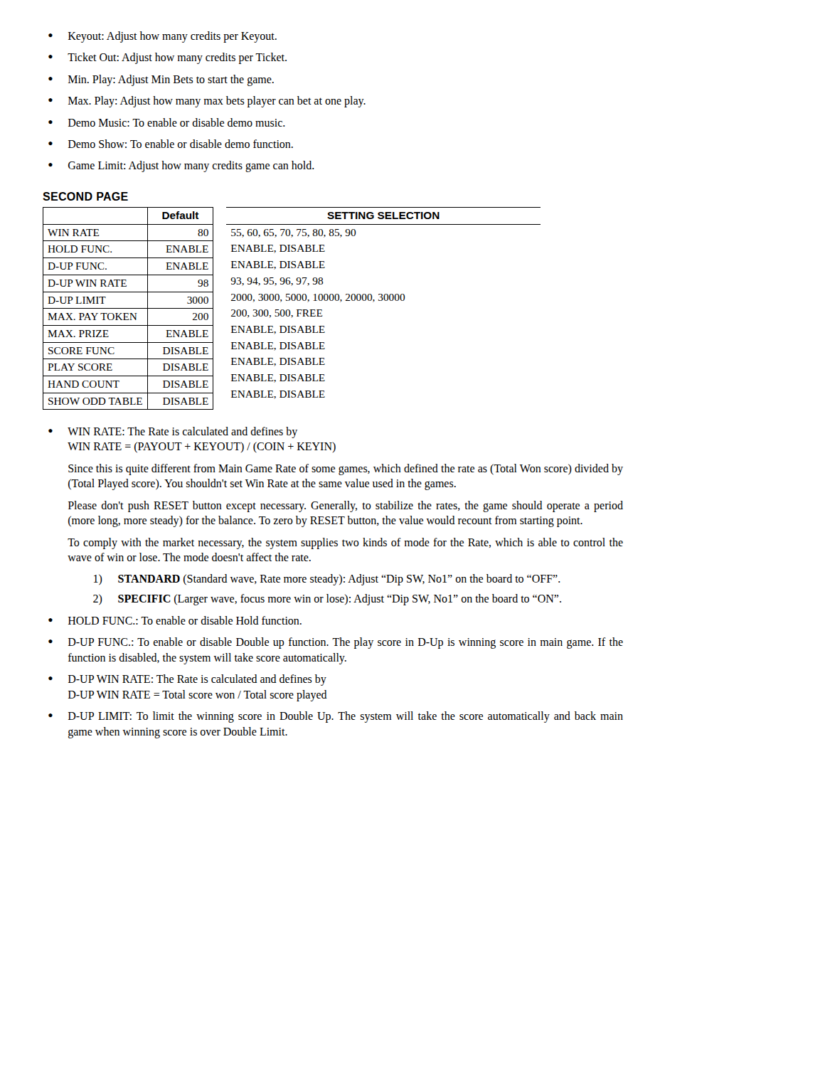Keyout: Adjust how many credits per Keyout.
Ticket Out: Adjust how many credits per Ticket.
Min. Play: Adjust Min Bets to start the game.
Max. Play: Adjust how many max bets player can bet at one play.
Demo Music: To enable or disable demo music.
Demo Show: To enable or disable demo function.
Game Limit: Adjust how many credits game can hold.
SECOND PAGE
| | Default |
| --- | --- |
| WIN RATE | 80 |
| HOLD FUNC. | ENABLE |
| D-UP FUNC. | ENABLE |
| D-UP WIN RATE | 98 |
| D-UP LIMIT | 3000 |
| MAX. PAY TOKEN | 200 |
| MAX. PRIZE | ENABLE |
| SCORE FUNC | DISABLE |
| PLAY SCORE | DISABLE |
| HAND COUNT | DISABLE |
| SHOW ODD TABLE | DISABLE |
| SETTING SELECTION |
| --- |
| 55, 60, 65, 70, 75, 80, 85, 90 |
| ENABLE, DISABLE |
| ENABLE, DISABLE |
| 93, 94, 95, 96, 97, 98 |
| 2000, 3000, 5000, 10000, 20000, 30000 |
| 200, 300, 500, FREE |
| ENABLE, DISABLE |
| ENABLE, DISABLE |
| ENABLE, DISABLE |
| ENABLE, DISABLE |
| ENABLE, DISABLE |
WIN RATE: The Rate is calculated and defines by
WIN RATE = (PAYOUT + KEYOUT) / (COIN + KEYIN)
Since this is quite different from Main Game Rate of some games, which defined the rate as (Total Won score) divided by (Total Played score). You shouldn't set Win Rate at the same value used in the games.
Please don't push RESET button except necessary. Generally, to stabilize the rates, the game should operate a period (more long, more steady) for the balance. To zero by RESET button, the value would recount from starting point.
To comply with the market necessary, the system supplies two kinds of mode for the Rate, which is able to control the wave of win or lose. The mode doesn't affect the rate.
STANDARD (Standard wave, Rate more steady): Adjust “Dip SW, No1” on the board to “OFF”.
SPECIFIC (Larger wave, focus more win or lose): Adjust “Dip SW, No1” on the board to “ON”.
HOLD FUNC.: To enable or disable Hold function.
D-UP FUNC.: To enable or disable Double up function. The play score in D-Up is winning score in main game. If the function is disabled, the system will take score automatically.
D-UP WIN RATE: The Rate is calculated and defines by
D-UP WIN RATE = Total score won / Total score played
D-UP LIMIT: To limit the winning score in Double Up. The system will take the score automatically and back main game when winning score is over Double Limit.